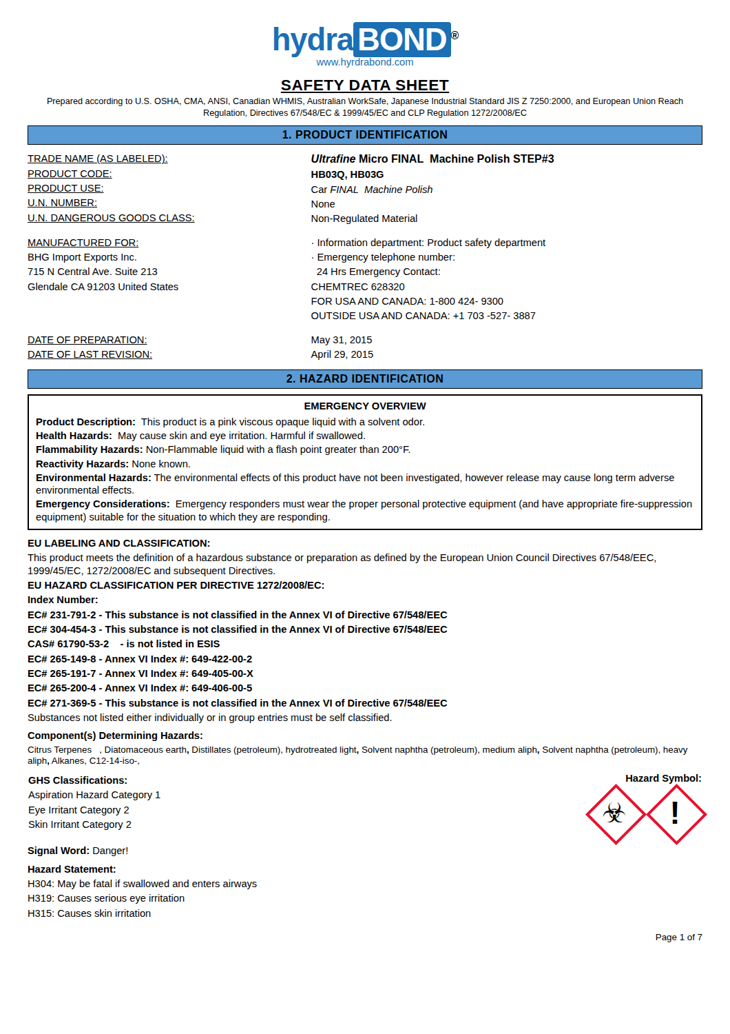hydra BOND®
www.hyrdrabond.com
SAFETY DATA SHEET
Prepared according to U.S. OSHA, CMA, ANSI, Canadian WHMIS, Australian WorkSafe, Japanese Industrial Standard JIS Z 7250:2000, and European Union Reach Regulation, Directives 67/548/EC & 1999/45/EC and CLP Regulation 1272/2008/EC
1. PRODUCT IDENTIFICATION
| TRADE NAME (AS LABELED): PRODUCT CODE: PRODUCT USE: U.N. NUMBER: U.N. DANGEROUS GOODS CLASS: | Ultrafine Micro FINAL Machine Polish STEP#3 HB03Q, HB03G Car FINAL Machine Polish None Non-Regulated Material |
| MANUFACTURED FOR: BHG Import Exports Inc. 715 N Central Ave. Suite 213 Glendale CA 91203 United States | · Information department: Product safety department · Emergency telephone number: 24 Hrs Emergency Contact: CHEMTREC 628320 FOR USA AND CANADA: 1-800 424- 9300 OUTSIDE USA AND CANADA: +1 703 -527- 3887 |
| DATE OF PREPARATION: DATE OF LAST REVISION: | May 31, 2015 April 29, 2015 |
2. HAZARD IDENTIFICATION
EMERGENCY OVERVIEW
Product Description: This product is a pink viscous opaque liquid with a solvent odor.
Health Hazards: May cause skin and eye irritation. Harmful if swallowed.
Flammability Hazards: Non-Flammable liquid with a flash point greater than 200°F.
Reactivity Hazards: None known.
Environmental Hazards: The environmental effects of this product have not been investigated, however release may cause long term adverse environmental effects.
Emergency Considerations: Emergency responders must wear the proper personal protective equipment (and have appropriate fire-suppression equipment) suitable for the situation to which they are responding.
EU LABELING AND CLASSIFICATION:
This product meets the definition of a hazardous substance or preparation as defined by the European Union Council Directives 67/548/EEC, 1999/45/EC, 1272/2008/EC and subsequent Directives.
EU HAZARD CLASSIFICATION PER DIRECTIVE 1272/2008/EC:
Index Number:
EC# 231-791-2 - This substance is not classified in the Annex VI of Directive 67/548/EEC
EC# 304-454-3 - This substance is not classified in the Annex VI of Directive 67/548/EEC
CAS# 61790-53-2 - is not listed in ESIS
EC# 265-149-8 - Annex VI Index #: 649-422-00-2
EC# 265-191-7 - Annex VI Index #: 649-405-00-X
EC# 265-200-4 - Annex VI Index #: 649-406-00-5
EC# 271-369-5 - This substance is not classified in the Annex VI of Directive 67/548/EEC
Substances not listed either individually or in group entries must be self classified.
Component(s) Determining Hazards:
Citrus Terpenes , Diatomaceous earth, Distillates (petroleum), hydrotreated light, Solvent naphtha (petroleum), medium aliph, Solvent naphtha (petroleum), heavy aliph, Alkanes, C12-14-iso-,
| GHS Classifications: Aspiration Hazard Category 1 Eye Irritant Category 2 Skin Irritant Category 2 | Hazard Symbol: ☣ ! |
Signal Word: Danger!
Hazard Statement:
H304: May be fatal if swallowed and enters airways
H319: Causes serious eye irritation
H315: Causes skin irritation
Page 1 of 7